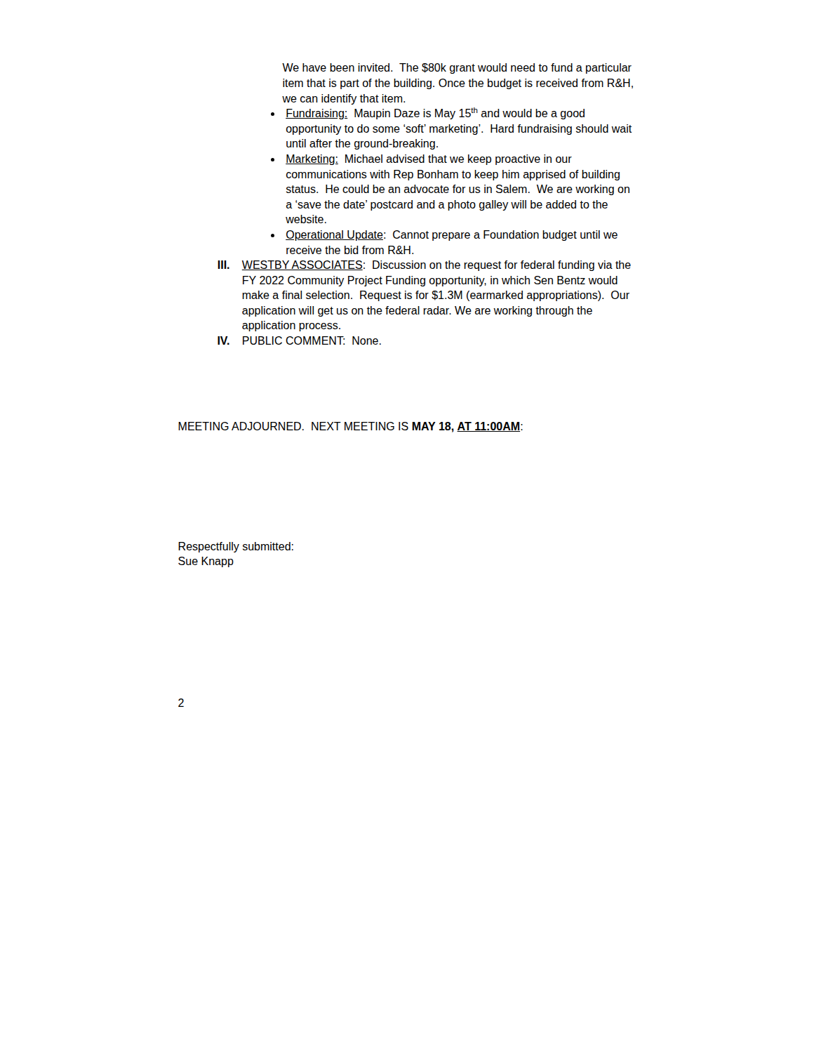We have been invited. The $80k grant would need to fund a particular item that is part of the building. Once the budget is received from R&H, we can identify that item.
Fundraising: Maupin Daze is May 15th and would be a good opportunity to do some ‘soft’ marketing’. Hard fundraising should wait until after the ground-breaking.
Marketing: Michael advised that we keep proactive in our communications with Rep Bonham to keep him apprised of building status. He could be an advocate for us in Salem. We are working on a ‘save the date’ postcard and a photo galley will be added to the website.
Operational Update: Cannot prepare a Foundation budget until we receive the bid from R&H.
III.
WESTBY ASSOCIATES: Discussion on the request for federal funding via the FY 2022 Community Project Funding opportunity, in which Sen Bentz would make a final selection. Request is for $1.3M (earmarked appropriations). Our application will get us on the federal radar. We are working through the application process.
IV.
PUBLIC COMMENT: None.
MEETING ADJOURNED. NEXT MEETING IS MAY 18, AT 11:00AM:
Respectfully submitted:
Sue Knapp
2